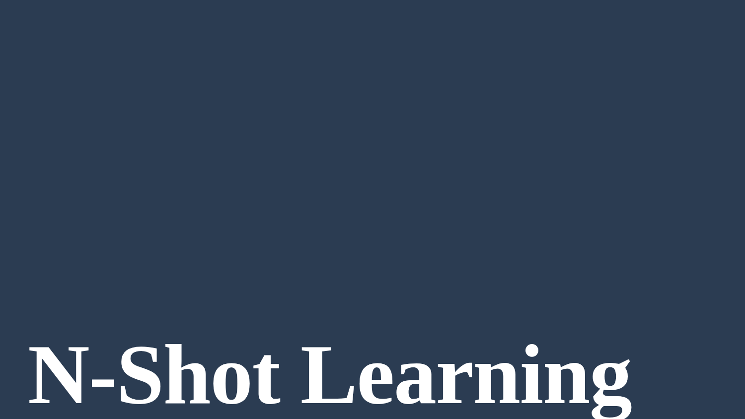N-Shot Learning